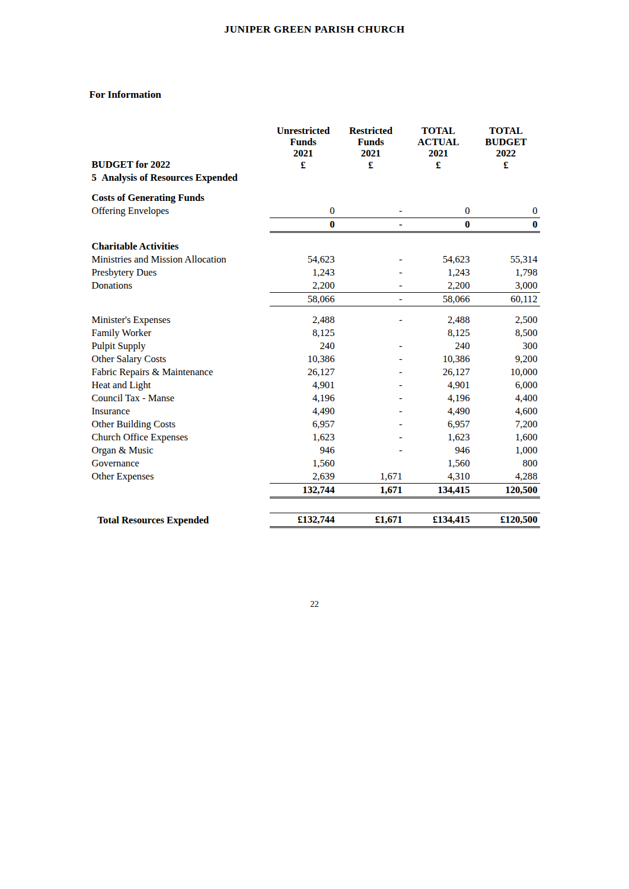JUNIPER GREEN PARISH CHURCH
For Information
| BUDGET for 2022 | Unrestricted Funds 2021 £ | Restricted Funds 2021 £ | TOTAL ACTUAL 2021 £ | TOTAL BUDGET 2022 £ |
| 5 Analysis of Resources Expended | | | | |
| Costs of Generating Funds | | | | |
| Offering Envelopes | 0 | - | 0 | 0 |
| | 0 | - | 0 | 0 |
| Charitable Activities | | | | |
| Ministries and Mission Allocation | 54,623 | - | 54,623 | 55,314 |
| Presbytery Dues | 1,243 | - | 1,243 | 1,798 |
| Donations | 2,200 | - | 2,200 | 3,000 |
| | 58,066 | - | 58,066 | 60,112 |
| Minister's Expenses | 2,488 | - | 2,488 | 2,500 |
| Family Worker | 8,125 | | 8,125 | 8,500 |
| Pulpit Supply | 240 | - | 240 | 300 |
| Other Salary Costs | 10,386 | - | 10,386 | 9,200 |
| Fabric Repairs & Maintenance | 26,127 | - | 26,127 | 10,000 |
| Heat and Light | 4,901 | - | 4,901 | 6,000 |
| Council Tax - Manse | 4,196 | - | 4,196 | 4,400 |
| Insurance | 4,490 | - | 4,490 | 4,600 |
| Other Building Costs | 6,957 | - | 6,957 | 7,200 |
| Church Office Expenses | 1,623 | - | 1,623 | 1,600 |
| Organ & Music | 946 | - | 946 | 1,000 |
| Governance | 1,560 | | 1,560 | 800 |
| Other Expenses | 2,639 | 1,671 | 4,310 | 4,288 |
| | 132,744 | 1,671 | 134,415 | 120,500 |
| Total Resources Expended | £132,744 | £1,671 | £134,415 | £120,500 |
22